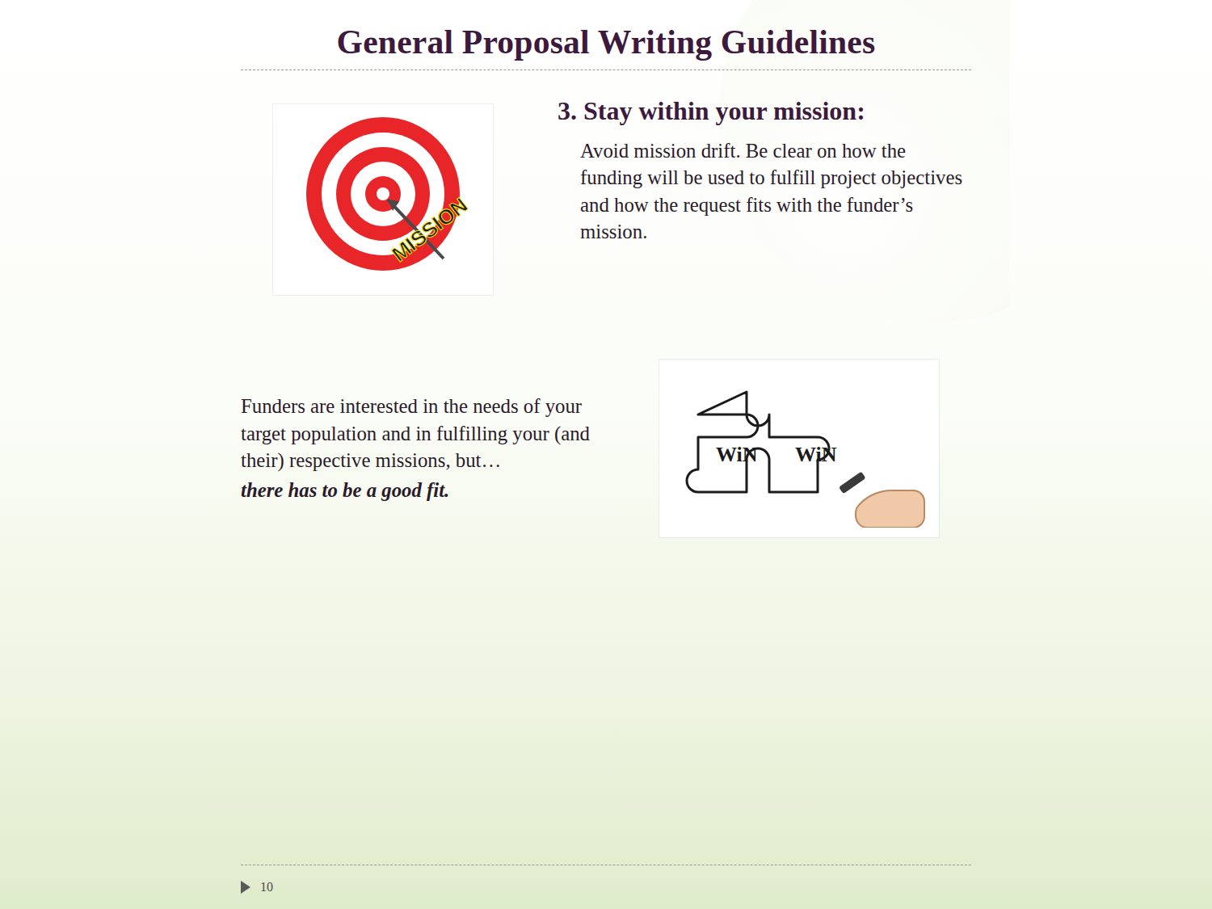General Proposal Writing Guidelines
Red and white concentric target with an arrow pointing to the center, labeled MISSION MISSION
3. Stay within your mission:
Avoid mission drift. Be clear on how the funding will be used to fulfill project objectives and how the request fits with the funder’s mission.
Funders are interested in the needs of your target population and in fulfilling your (and their) respective missions, but… there has to be a good fit.
Two interlocking puzzle pieces each labeled WIN, being drawn by a hand holding a marker WiN WiN
10